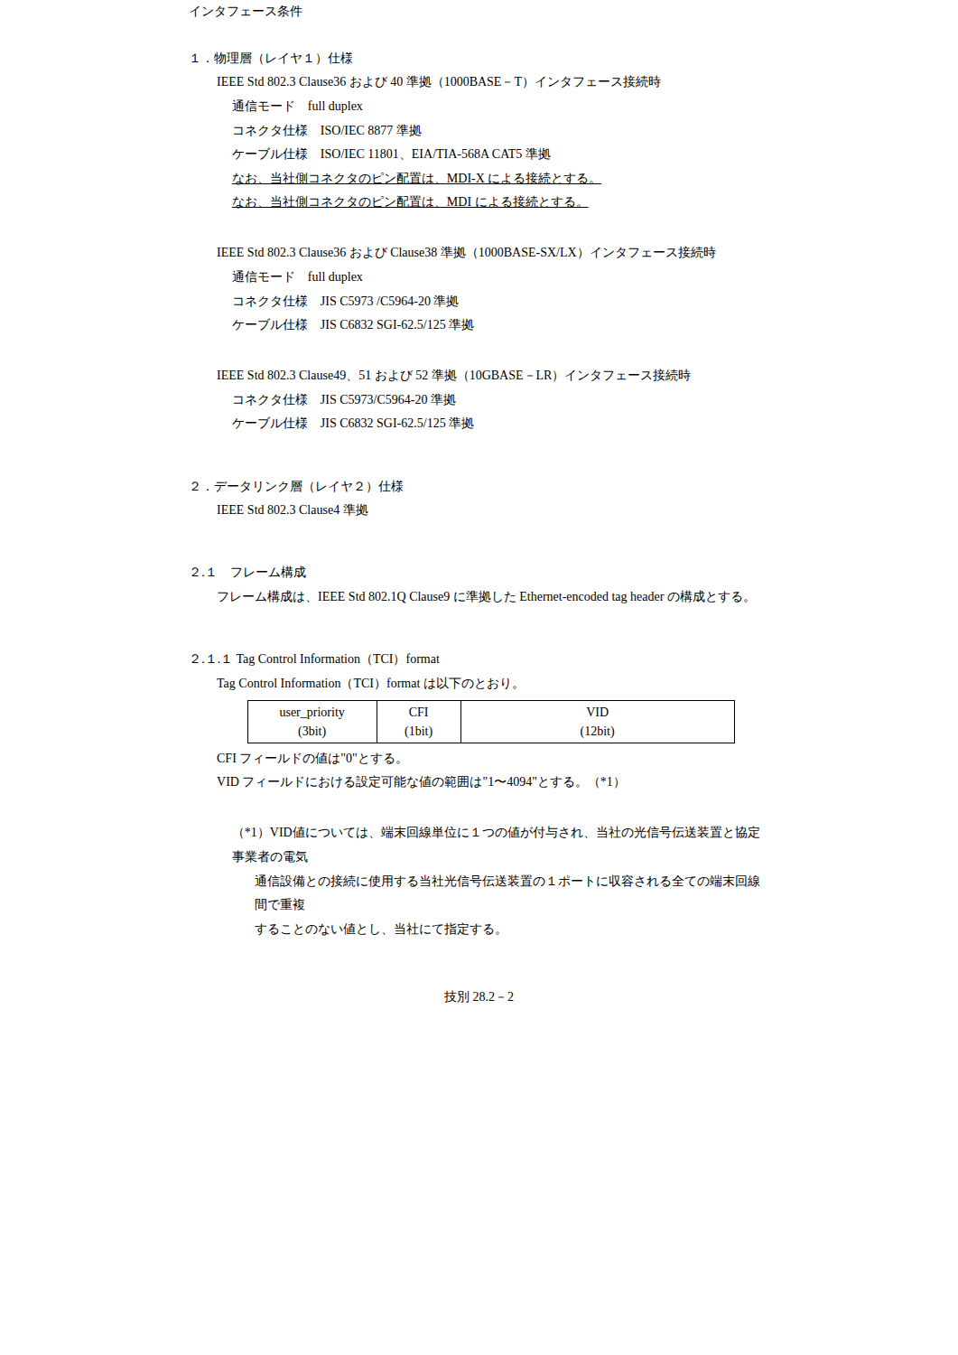インタフェース条件
１．物理層（レイヤ１）仕様
IEEE Std 802.3 Clause36 および 40 準拠（1000BASE－T）インタフェース接続時
通信モード　full duplex
コネクタ仕様　ISO/IEC 8877 準拠
ケーブル仕様　ISO/IEC 11801、EIA/TIA-568A CAT5 準拠
なお、当社側コネクタのピン配置は、MDI-X による接続とする。
なお、当社側コネクタのピン配置は、MDI による接続とする。
IEEE Std 802.3 Clause36 および Clause38 準拠（1000BASE-SX/LX）インタフェース接続時
通信モード　full duplex
コネクタ仕様　JIS C5973 /C5964-20 準拠
ケーブル仕様　JIS C6832 SGI-62.5/125 準拠
IEEE Std 802.3 Clause49、51 および 52 準拠（10GBASE－LR）インタフェース接続時
コネクタ仕様　JIS C5973/C5964-20 準拠
ケーブル仕様　JIS C6832 SGI-62.5/125 準拠
２．データリンク層（レイヤ２）仕様
IEEE Std 802.3 Clause4 準拠
２.１　フレーム構成
フレーム構成は、IEEE Std 802.1Q Clause9 に準拠した Ethernet-encoded tag header の構成とする。
２.１.１ Tag Control Information（TCI）format
Tag Control Information（TCI）format は以下のとおり。
| user_priority (3bit) | CFI (1bit) | VID (12bit) |
CFI フィールドの値は"0"とする。
VID フィールドにおける設定可能な値の範囲は"1〜4094"とする。（*1）
（*1）VID値については、端末回線単位に１つの値が付与され、当社の光信号伝送装置と協定事業者の電気
通信設備との接続に使用する当社光信号伝送装置の１ポートに収容される全ての端末回線間で重複
することのない値とし、当社にて指定する。
技別 28.2－2